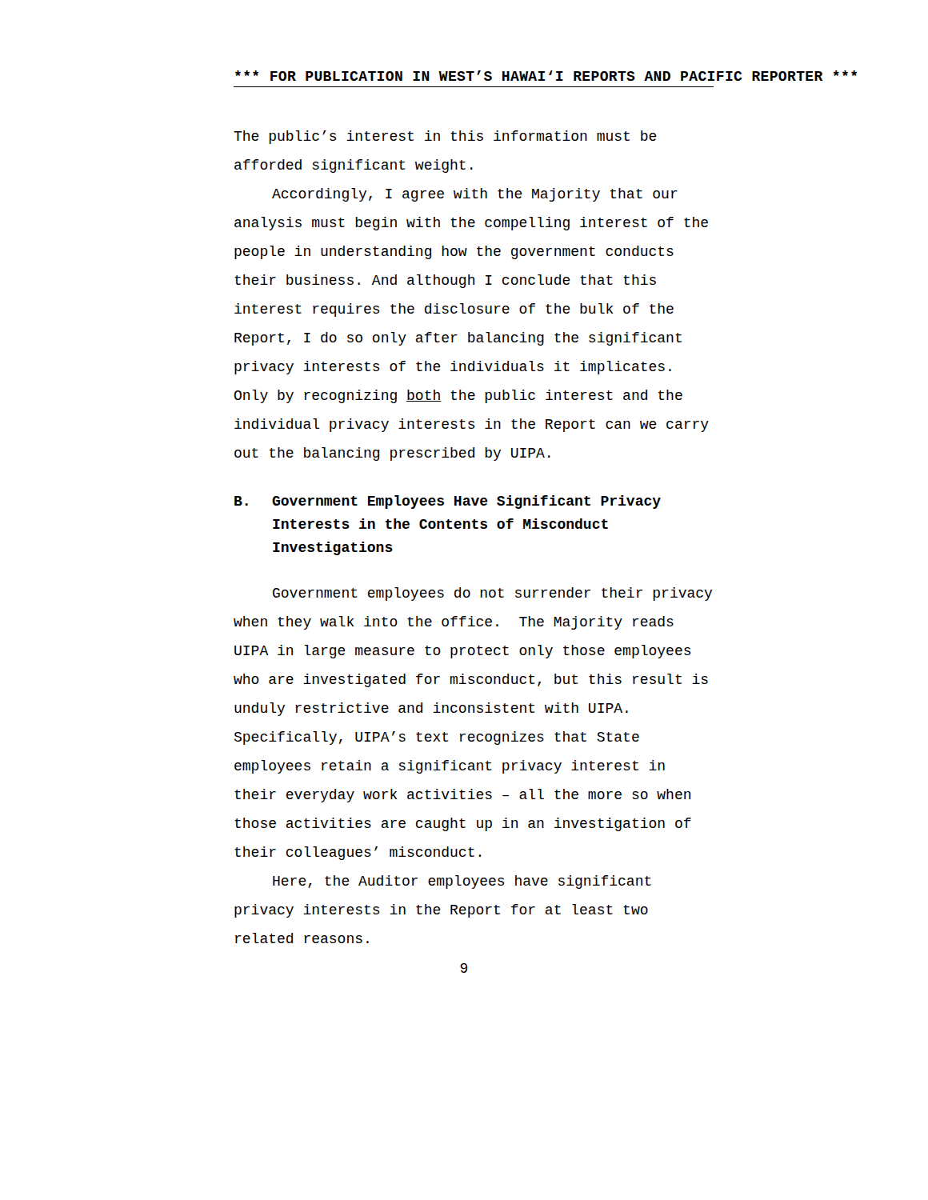*** FOR PUBLICATION IN WEST’S HAWAI‘I REPORTS AND PACIFIC REPORTER ***
The public’s interest in this information must be afforded significant weight.
Accordingly, I agree with the Majority that our analysis must begin with the compelling interest of the people in understanding how the government conducts their business. And although I conclude that this interest requires the disclosure of the bulk of the Report, I do so only after balancing the significant privacy interests of the individuals it implicates. Only by recognizing both the public interest and the individual privacy interests in the Report can we carry out the balancing prescribed by UIPA.
B. Government Employees Have Significant Privacy Interests in the Contents of Misconduct Investigations
Government employees do not surrender their privacy when they walk into the office. The Majority reads UIPA in large measure to protect only those employees who are investigated for misconduct, but this result is unduly restrictive and inconsistent with UIPA. Specifically, UIPA’s text recognizes that State employees retain a significant privacy interest in their everyday work activities – all the more so when those activities are caught up in an investigation of their colleagues’ misconduct.
Here, the Auditor employees have significant privacy interests in the Report for at least two related reasons.
9